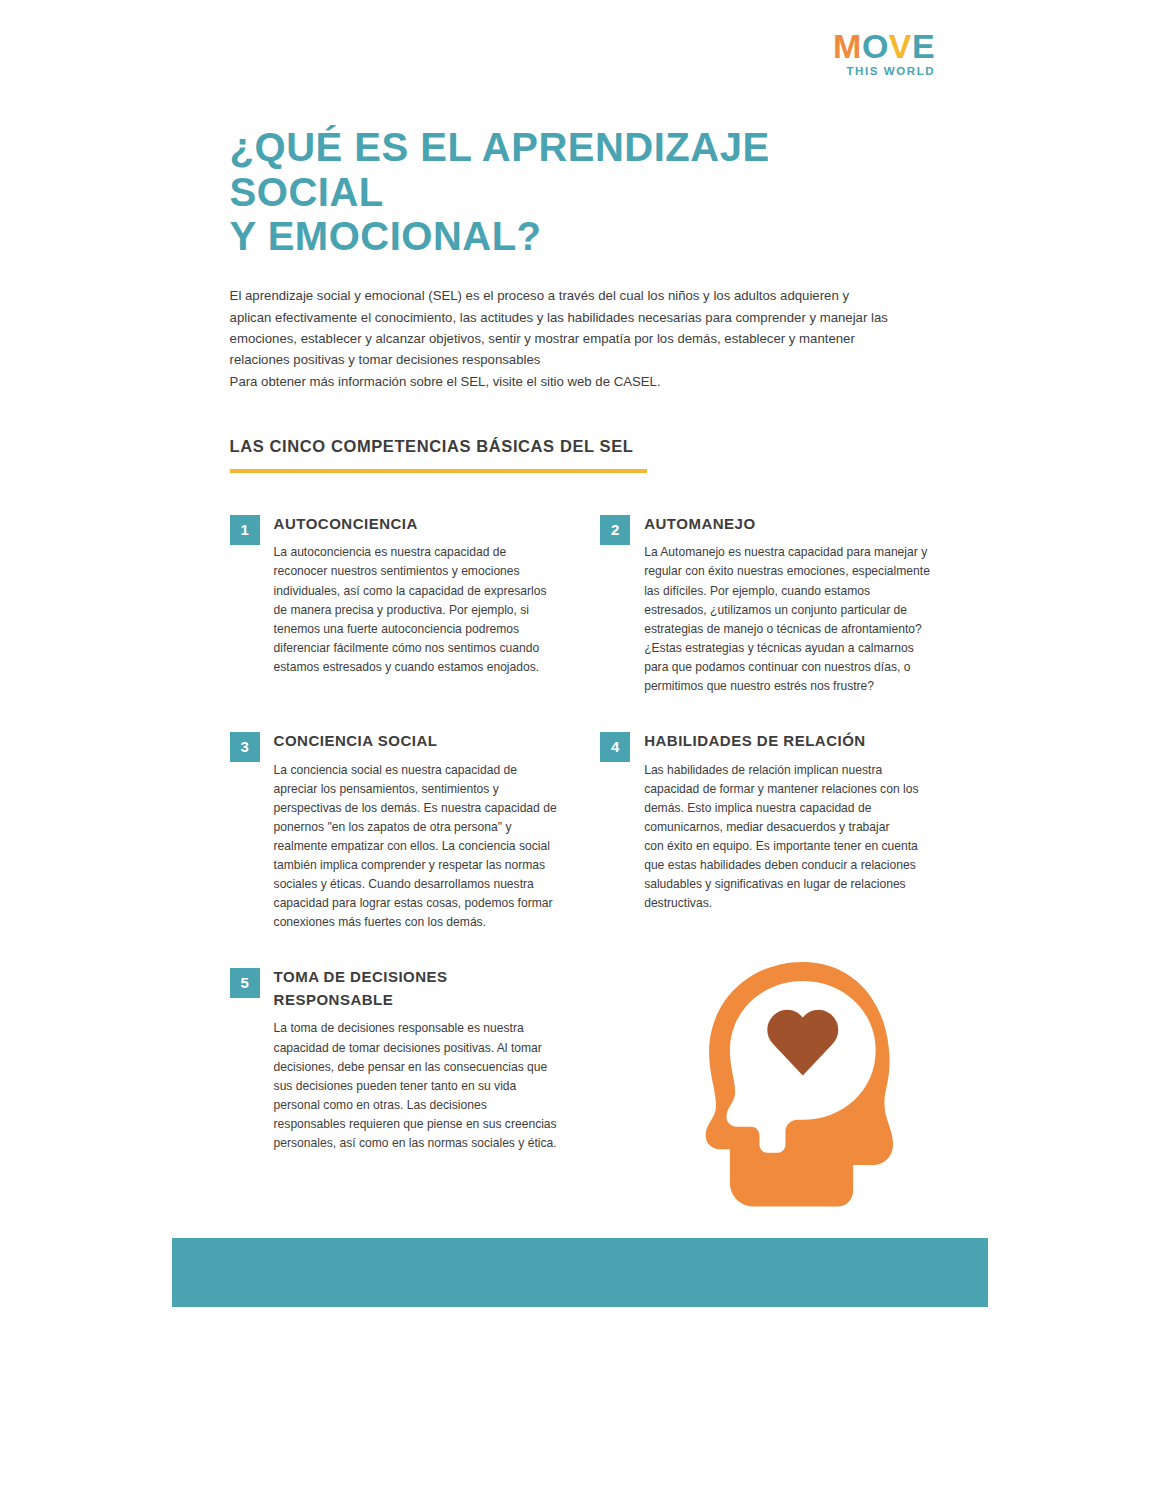MOVE
THIS WORLD
¿QUÉ ES EL APRENDIZAJE SOCIAL
Y EMOCIONAL?
El aprendizaje social y emocional (SEL) es el proceso a través del cual los niños y los adultos adquieren y aplican efectivamente el conocimiento, las actitudes y las habilidades necesarias para comprender y manejar las emociones, establecer y alcanzar objetivos, sentir y mostrar empatía por los demás, establecer y mantener relaciones positivas y tomar decisiones responsables
Para obtener más información sobre el SEL, visite el sitio web de CASEL.
LAS CINCO COMPETENCIAS BÁSICAS DEL SEL
1
AUTOCONCIENCIA
La autoconciencia es nuestra capacidad de reconocer nuestros sentimientos y emociones individuales, así como la capacidad de expresarlos de manera precisa y productiva. Por ejemplo, si tenemos una fuerte autoconciencia podremos diferenciar fácilmente cómo nos sentimos cuando estamos estresados y cuando estamos enojados.
2
AUTOMANEJO
La Automanejo es nuestra capacidad para manejar y regular con éxito nuestras emociones, especialmente las difíciles. Por ejemplo, cuando estamos estresados, ¿utilizamos un conjunto particular de estrategias de manejo o técnicas de afrontamiento? ¿Estas estrategias y técnicas ayudan a calmarnos para que podamos continuar con nuestros días, o permitimos que nuestro estrés nos frustre?
3
CONCIENCIA SOCIAL
La conciencia social es nuestra capacidad de apreciar los pensamientos, sentimientos y perspectivas de los demás. Es nuestra capacidad de ponernos "en los zapatos de otra persona" y realmente empatizar con ellos. La conciencia social también implica comprender y respetar las normas sociales y éticas. Cuando desarrollamos nuestra capacidad para lograr estas cosas, podemos formar conexiones más fuertes con los demás.
4
HABILIDADES DE RELACIÓN
Las habilidades de relación implican nuestra capacidad de formar y mantener relaciones con los demás. Esto implica nuestra capacidad de comunicarnos, mediar desacuerdos y trabajar
con éxito en equipo. Es importante tener en cuenta que estas habilidades deben conducir a relaciones saludables y significativas en lugar de relaciones destructivas.
5
TOMA DE DECISIONES RESPONSABLE
La toma de decisiones responsable es nuestra capacidad de tomar decisiones positivas. Al tomar decisiones, debe pensar en las consecuencias que sus decisiones pueden tener tanto en su vida personal como en otras. Las decisiones responsables requieren que piense en sus creencias personales, así como en las normas sociales y ética.